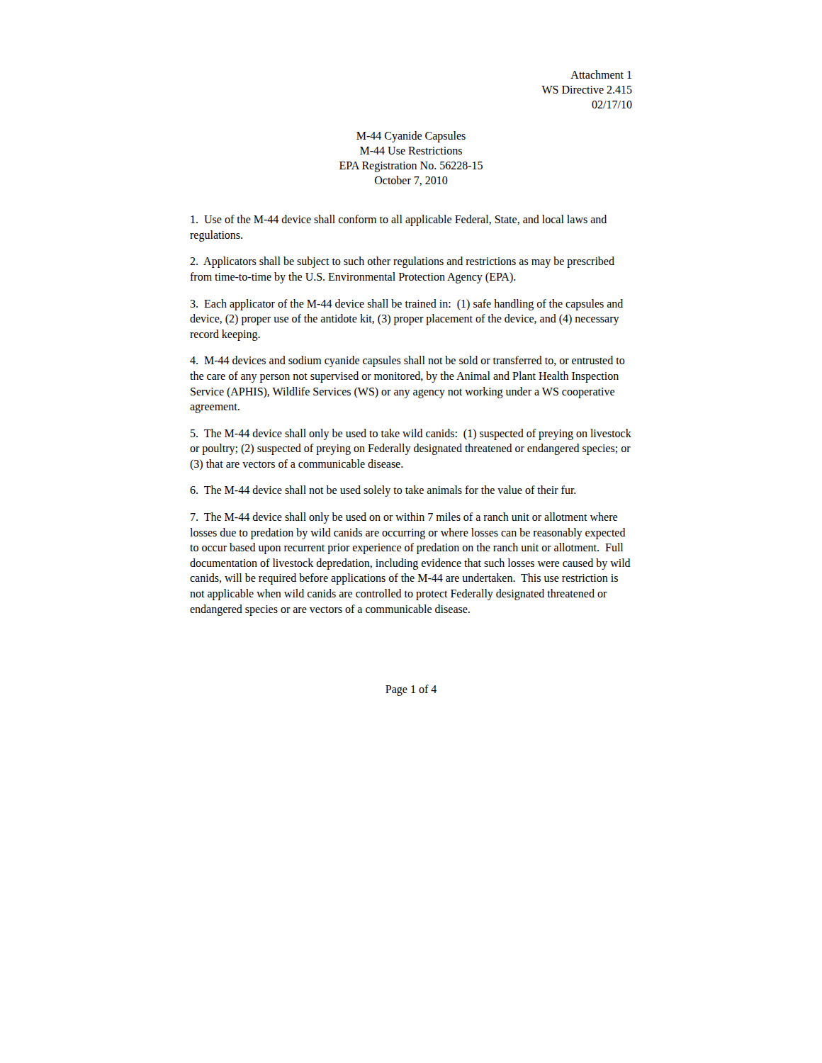Attachment 1
WS Directive 2.415
02/17/10
M-44 Cyanide Capsules
M-44 Use Restrictions
EPA Registration No. 56228-15
October 7, 2010
1. Use of the M-44 device shall conform to all applicable Federal, State, and local laws and regulations.
2. Applicators shall be subject to such other regulations and restrictions as may be prescribed from time-to-time by the U.S. Environmental Protection Agency (EPA).
3. Each applicator of the M-44 device shall be trained in: (1) safe handling of the capsules and device, (2) proper use of the antidote kit, (3) proper placement of the device, and (4) necessary record keeping.
4. M-44 devices and sodium cyanide capsules shall not be sold or transferred to, or entrusted to the care of any person not supervised or monitored, by the Animal and Plant Health Inspection Service (APHIS), Wildlife Services (WS) or any agency not working under a WS cooperative agreement.
5. The M-44 device shall only be used to take wild canids: (1) suspected of preying on livestock or poultry; (2) suspected of preying on Federally designated threatened or endangered species; or (3) that are vectors of a communicable disease.
6. The M-44 device shall not be used solely to take animals for the value of their fur.
7. The M-44 device shall only be used on or within 7 miles of a ranch unit or allotment where losses due to predation by wild canids are occurring or where losses can be reasonably expected to occur based upon recurrent prior experience of predation on the ranch unit or allotment. Full documentation of livestock depredation, including evidence that such losses were caused by wild canids, will be required before applications of the M-44 are undertaken. This use restriction is not applicable when wild canids are controlled to protect Federally designated threatened or endangered species or are vectors of a communicable disease.
Page 1 of 4